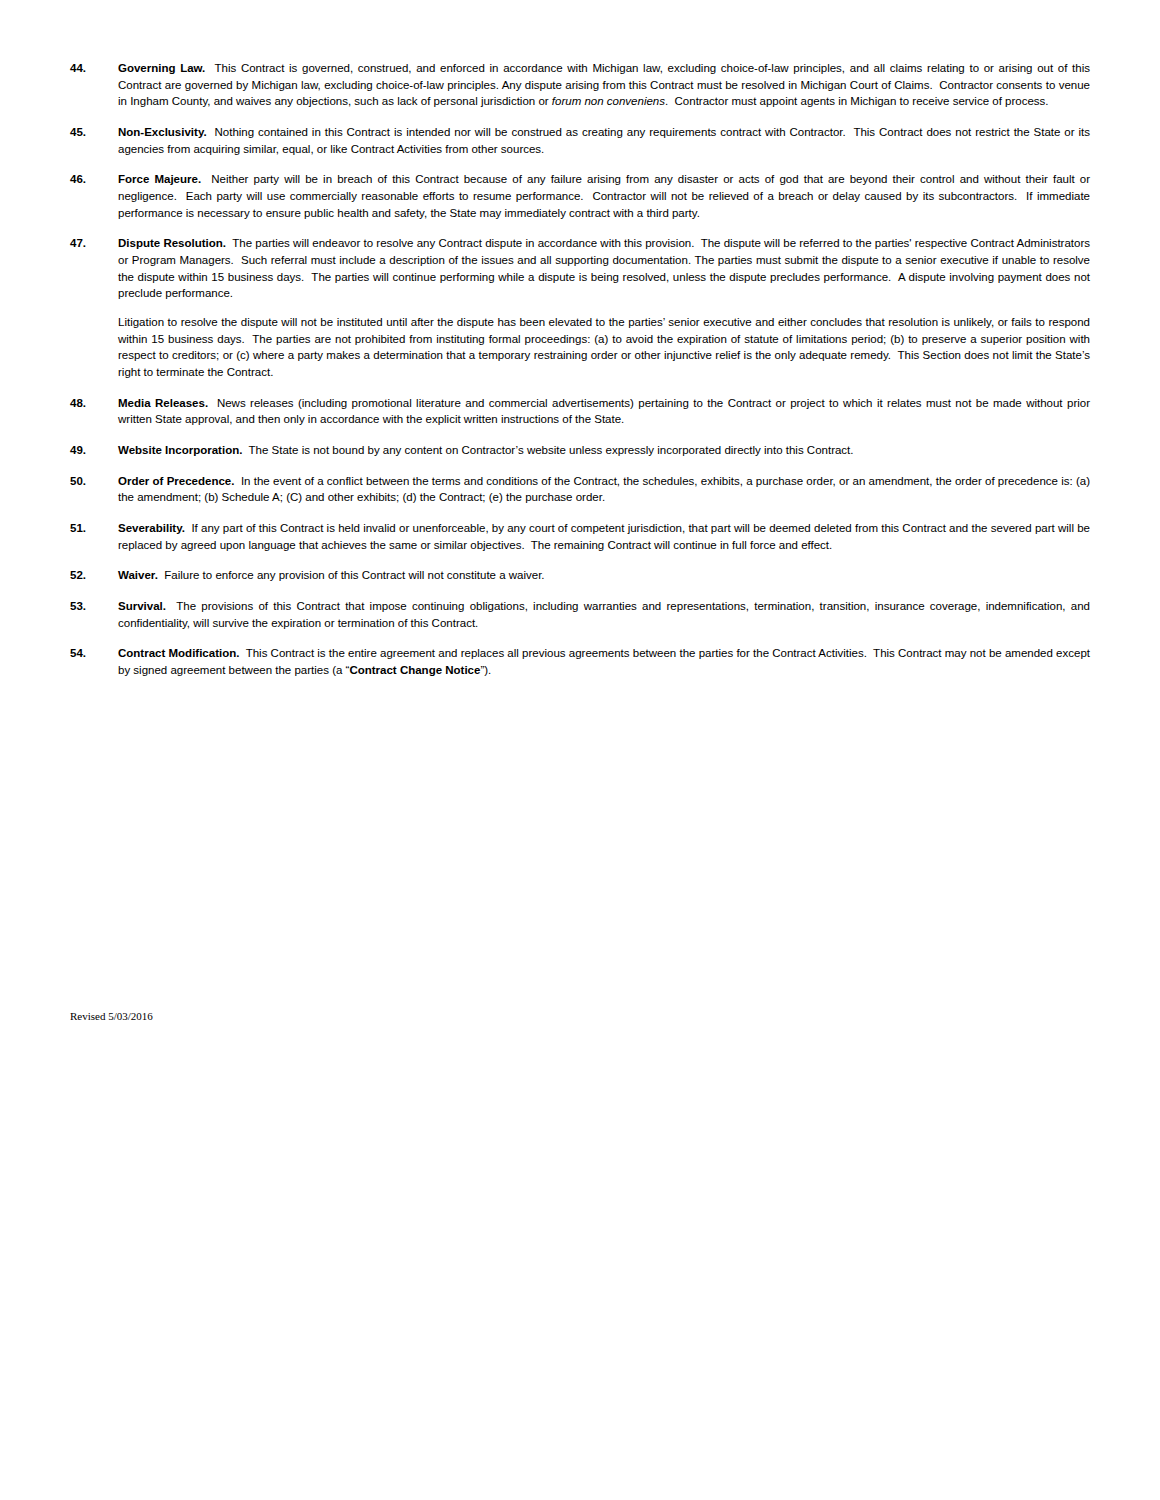44.
Governing Law. This Contract is governed, construed, and enforced in accordance with Michigan law, excluding choice-of-law principles, and all claims relating to or arising out of this Contract are governed by Michigan law, excluding choice-of-law principles. Any dispute arising from this Contract must be resolved in Michigan Court of Claims. Contractor consents to venue in Ingham County, and waives any objections, such as lack of personal jurisdiction or forum non conveniens. Contractor must appoint agents in Michigan to receive service of process.
45.
Non-Exclusivity. Nothing contained in this Contract is intended nor will be construed as creating any requirements contract with Contractor. This Contract does not restrict the State or its agencies from acquiring similar, equal, or like Contract Activities from other sources.
46.
Force Majeure. Neither party will be in breach of this Contract because of any failure arising from any disaster or acts of god that are beyond their control and without their fault or negligence. Each party will use commercially reasonable efforts to resume performance. Contractor will not be relieved of a breach or delay caused by its subcontractors. If immediate performance is necessary to ensure public health and safety, the State may immediately contract with a third party.
47.
Dispute Resolution. The parties will endeavor to resolve any Contract dispute in accordance with this provision. The dispute will be referred to the parties' respective Contract Administrators or Program Managers. Such referral must include a description of the issues and all supporting documentation. The parties must submit the dispute to a senior executive if unable to resolve the dispute within 15 business days. The parties will continue performing while a dispute is being resolved, unless the dispute precludes performance. A dispute involving payment does not preclude performance.
Litigation to resolve the dispute will not be instituted until after the dispute has been elevated to the parties’ senior executive and either concludes that resolution is unlikely, or fails to respond within 15 business days. The parties are not prohibited from instituting formal proceedings: (a) to avoid the expiration of statute of limitations period; (b) to preserve a superior position with respect to creditors; or (c) where a party makes a determination that a temporary restraining order or other injunctive relief is the only adequate remedy. This Section does not limit the State’s right to terminate the Contract.
48.
Media Releases. News releases (including promotional literature and commercial advertisements) pertaining to the Contract or project to which it relates must not be made without prior written State approval, and then only in accordance with the explicit written instructions of the State.
49.
Website Incorporation. The State is not bound by any content on Contractor’s website unless expressly incorporated directly into this Contract.
50.
Order of Precedence. In the event of a conflict between the terms and conditions of the Contract, the schedules, exhibits, a purchase order, or an amendment, the order of precedence is: (a) the amendment; (b) Schedule A; (C) and other exhibits; (d) the Contract; (e) the purchase order.
51.
Severability. If any part of this Contract is held invalid or unenforceable, by any court of competent jurisdiction, that part will be deemed deleted from this Contract and the severed part will be replaced by agreed upon language that achieves the same or similar objectives. The remaining Contract will continue in full force and effect.
52.
Waiver. Failure to enforce any provision of this Contract will not constitute a waiver.
53.
Survival. The provisions of this Contract that impose continuing obligations, including warranties and representations, termination, transition, insurance coverage, indemnification, and confidentiality, will survive the expiration or termination of this Contract.
54.
Contract Modification. This Contract is the entire agreement and replaces all previous agreements between the parties for the Contract Activities. This Contract may not be amended except by signed agreement between the parties (a “Contract Change Notice”).
Revised 5/03/2016